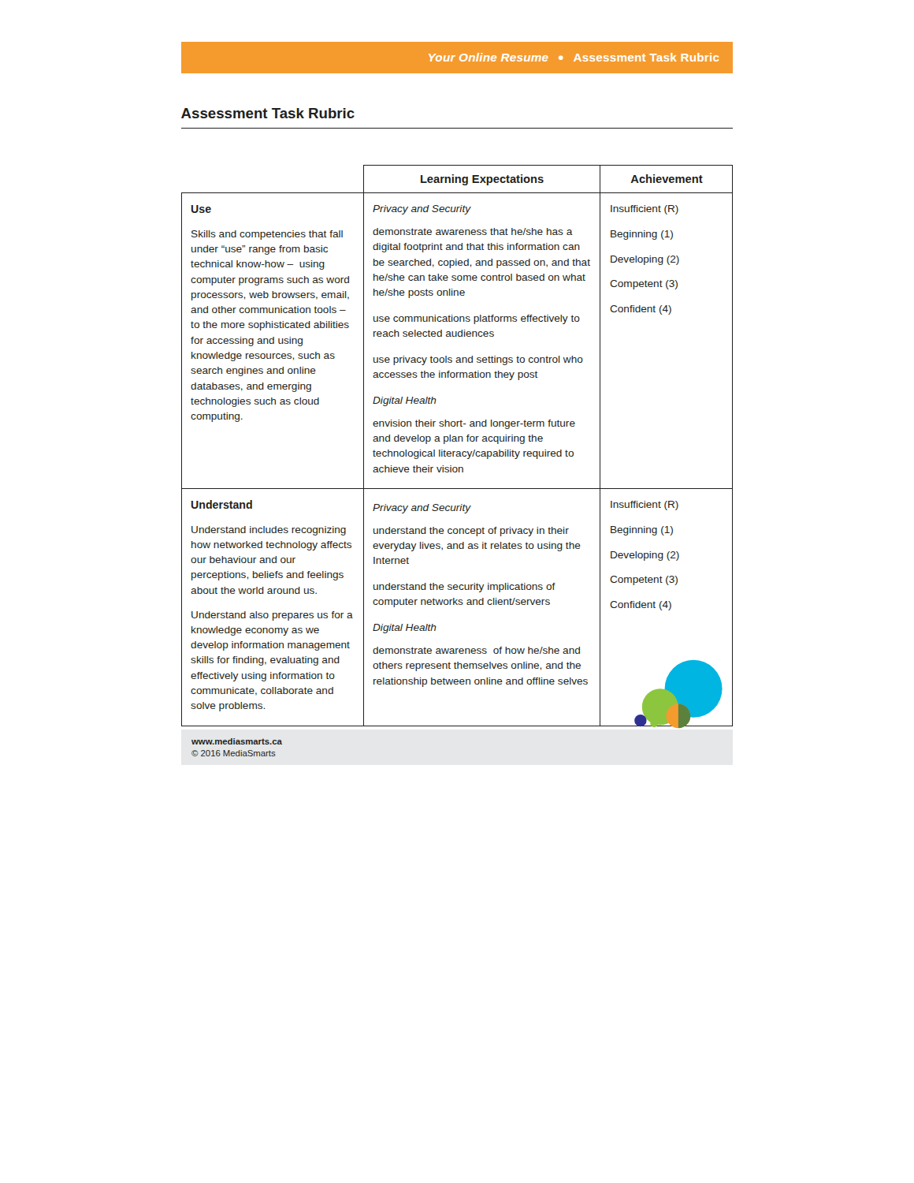Your Online Resume●Assessment Task Rubric
Assessment Task Rubric
| | Learning Expectations | Achievement |
| --- | --- | --- |
| Use Skills and competencies that fall under “use” range from basic technical know-how – using computer programs such as word processors, web browsers, email, and other communication tools – to the more sophisticated abilities for accessing and using knowledge resources, such as search engines and online databases, and emerging technologies such as cloud computing. | Privacy and Security demonstrate awareness that he/she has a digital footprint and that this information can be searched, copied, and passed on, and that he/she can take some control based on what he/she posts online use communications platforms effectively to reach selected audiences use privacy tools and settings to control who accesses the information they post Digital Health envision their short- and longer-term future and develop a plan for acquiring the technological literacy/capability required to achieve their vision | Insufficient (R) Beginning (1) Developing (2) Competent (3) Confident (4) |
| Understand Understand includes recognizing how networked technology affects our behaviour and our perceptions, beliefs and feelings about the world around us. Understand also prepares us for a knowledge economy as we develop information management skills for finding, evaluating and effectively using information to communicate, collaborate and solve problems. | Privacy and Security understand the concept of privacy in their everyday lives, and as it relates to using the Internet understand the security implications of computer networks and client/servers Digital Health demonstrate awareness of how he/she and others represent themselves online, and the relationship between online and offline selves | Insufficient (R) Beginning (1) Developing (2) Competent (3) Confident (4) |
www.mediasmarts.ca
© 2016 MediaSmarts